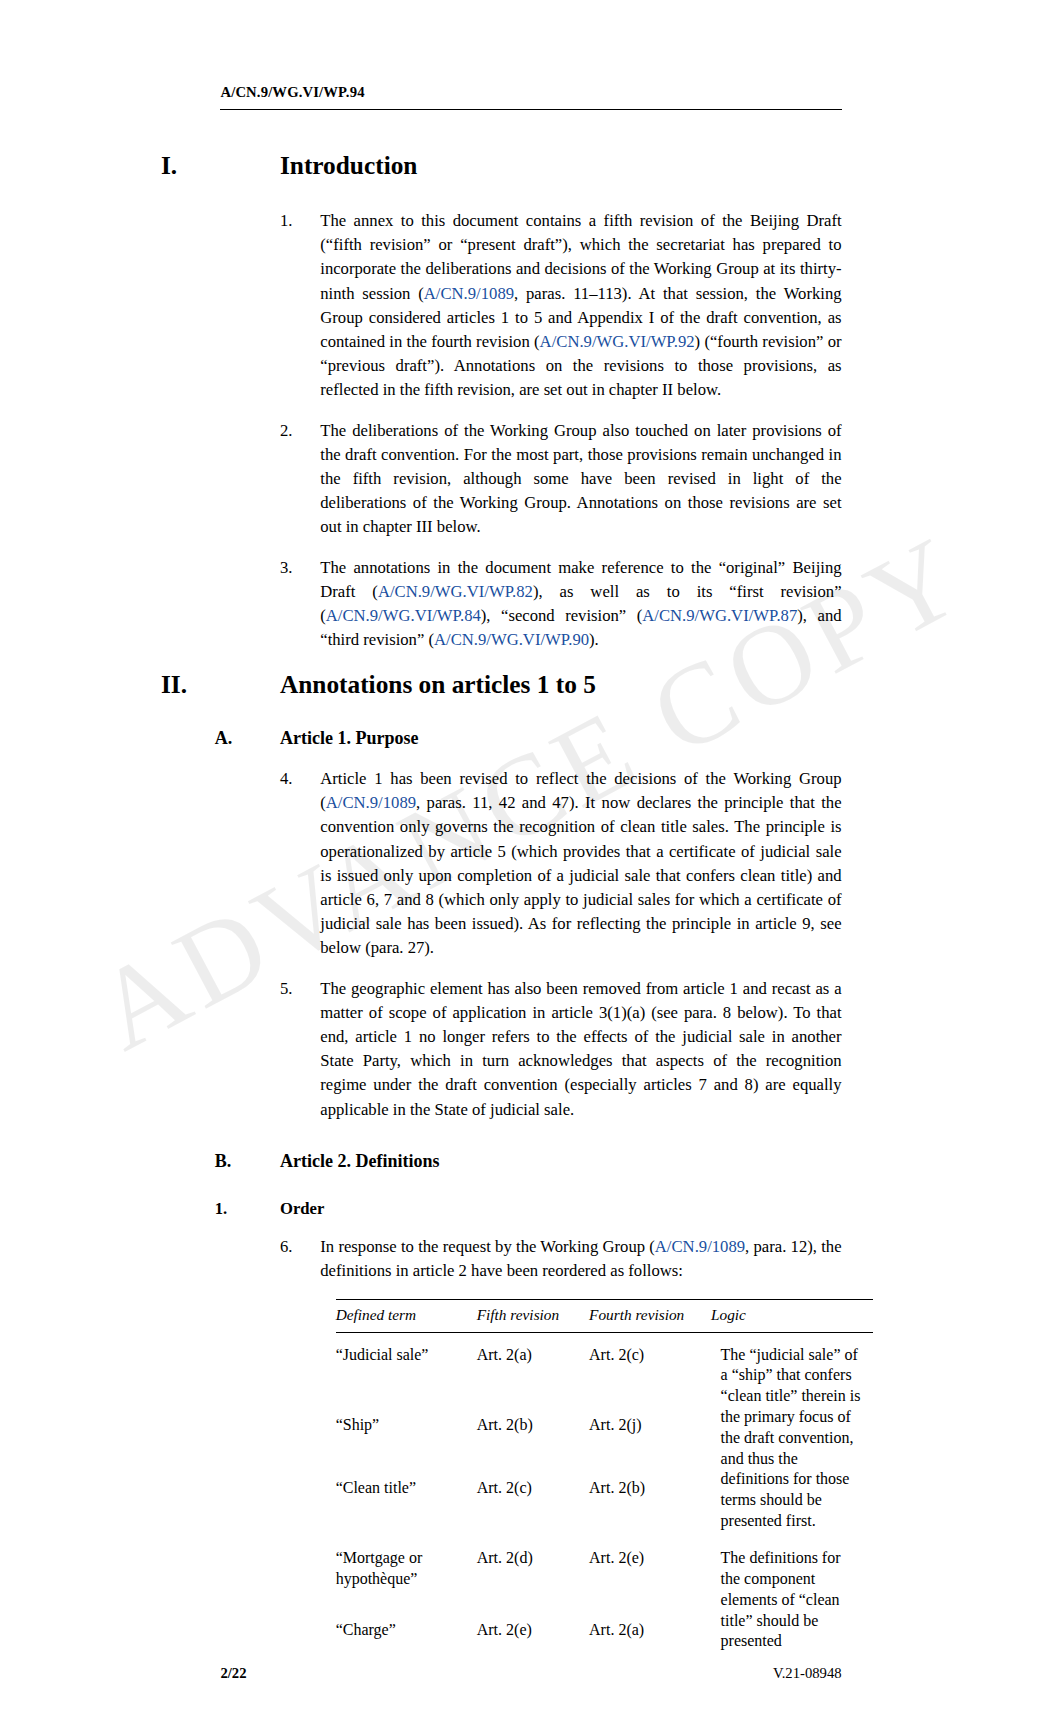ADVANCE COPY
A/CN.9/WG.VI/WP.94
I. Introduction
1. The annex to this document contains a fifth revision of the Beijing Draft (“fifth revision” or “present draft”), which the secretariat has prepared to incorporate the deliberations and decisions of the Working Group at its thirty-ninth session (A/CN.9/1089, paras. 11–113). At that session, the Working Group considered articles 1 to 5 and Appendix I of the draft convention, as contained in the fourth revision (A/CN.9/WG.VI/WP.92) (“fourth revision” or “previous draft”). Annotations on the revisions to those provisions, as reflected in the fifth revision, are set out in chapter II below.
2. The deliberations of the Working Group also touched on later provisions of the draft convention. For the most part, those provisions remain unchanged in the fifth revision, although some have been revised in light of the deliberations of the Working Group. Annotations on those revisions are set out in chapter III below.
3. The annotations in the document make reference to the “original” Beijing Draft (A/CN.9/WG.VI/WP.82), as well as to its “first revision” (A/CN.9/WG.VI/WP.84), “second revision” (A/CN.9/WG.VI/WP.87), and “third revision” (A/CN.9/WG.VI/WP.90).
II. Annotations on articles 1 to 5
A. Article 1. Purpose
4. Article 1 has been revised to reflect the decisions of the Working Group (A/CN.9/1089, paras. 11, 42 and 47). It now declares the principle that the convention only governs the recognition of clean title sales. The principle is operationalized by article 5 (which provides that a certificate of judicial sale is issued only upon completion of a judicial sale that confers clean title) and article 6, 7 and 8 (which only apply to judicial sales for which a certificate of judicial sale has been issued). As for reflecting the principle in article 9, see below (para. 27).
5. The geographic element has also been removed from article 1 and recast as a matter of scope of application in article 3(1)(a) (see para. 8 below). To that end, article 1 no longer refers to the effects of the judicial sale in another State Party, which in turn acknowledges that aspects of the recognition regime under the draft convention (especially articles 7 and 8) are equally applicable in the State of judicial sale.
B. Article 2. Definitions
1. Order
6. In response to the request by the Working Group (A/CN.9/1089, para. 12), the definitions in article 2 have been reordered as follows:
| Defined term | Fifth revision | Fourth revision | Logic |
| --- | --- | --- | --- |
| “Judicial sale” | Art. 2(a) | Art. 2(c) | The “judicial sale” of a “ship” that confers “clean title” therein is the primary focus of the draft convention, and thus the definitions for those terms should be presented first. |
| “Ship” | Art. 2(b) | Art. 2(j) |
| “Clean title” | Art. 2(c) | Art. 2(b) |
| “Mortgage or hypothèque” | Art. 2(d) | Art. 2(e) | The definitions for the component elements of “clean title” should be presented |
| “Charge” | Art. 2(e) | Art. 2(a) |
2/22 V.21-08948